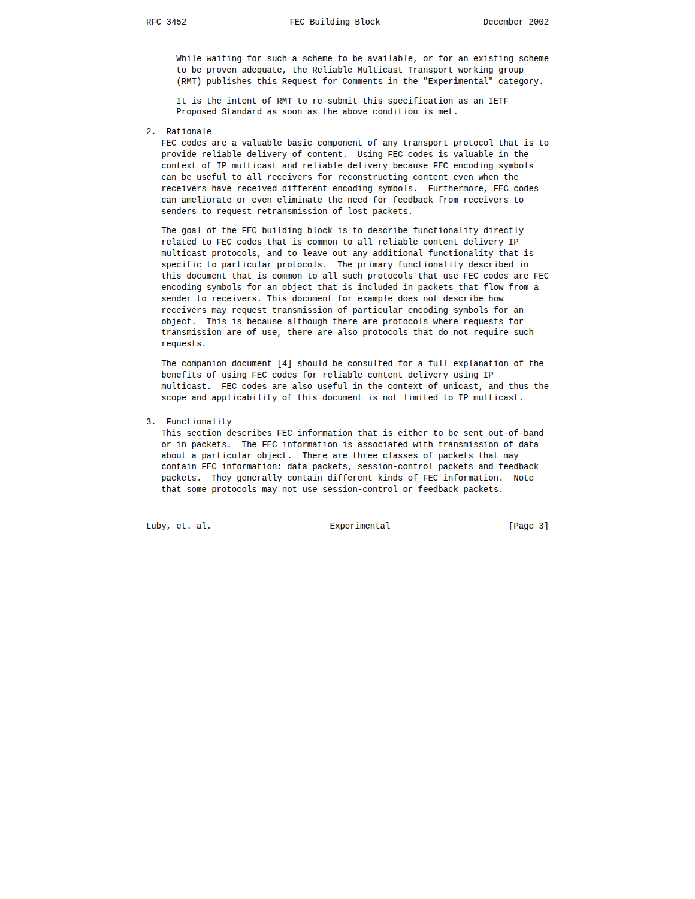RFC 3452 FEC Building Block December 2002
While waiting for such a scheme to be available, or for an existing scheme to be proven adequate, the Reliable Multicast Transport working group (RMT) publishes this Request for Comments in the "Experimental" category.
It is the intent of RMT to re-submit this specification as an IETF Proposed Standard as soon as the above condition is met.
2. Rationale
FEC codes are a valuable basic component of any transport protocol that is to provide reliable delivery of content. Using FEC codes is valuable in the context of IP multicast and reliable delivery because FEC encoding symbols can be useful to all receivers for reconstructing content even when the receivers have received different encoding symbols. Furthermore, FEC codes can ameliorate or even eliminate the need for feedback from receivers to senders to request retransmission of lost packets.
The goal of the FEC building block is to describe functionality directly related to FEC codes that is common to all reliable content delivery IP multicast protocols, and to leave out any additional functionality that is specific to particular protocols. The primary functionality described in this document that is common to all such protocols that use FEC codes are FEC encoding symbols for an object that is included in packets that flow from a sender to receivers. This document for example does not describe how receivers may request transmission of particular encoding symbols for an object. This is because although there are protocols where requests for transmission are of use, there are also protocols that do not require such requests.
The companion document [4] should be consulted for a full explanation of the benefits of using FEC codes for reliable content delivery using IP multicast. FEC codes are also useful in the context of unicast, and thus the scope and applicability of this document is not limited to IP multicast.
3. Functionality
This section describes FEC information that is either to be sent out-of-band or in packets. The FEC information is associated with transmission of data about a particular object. There are three classes of packets that may contain FEC information: data packets, session-control packets and feedback packets. They generally contain different kinds of FEC information. Note that some protocols may not use session-control or feedback packets.
Luby, et. al. Experimental [Page 3]